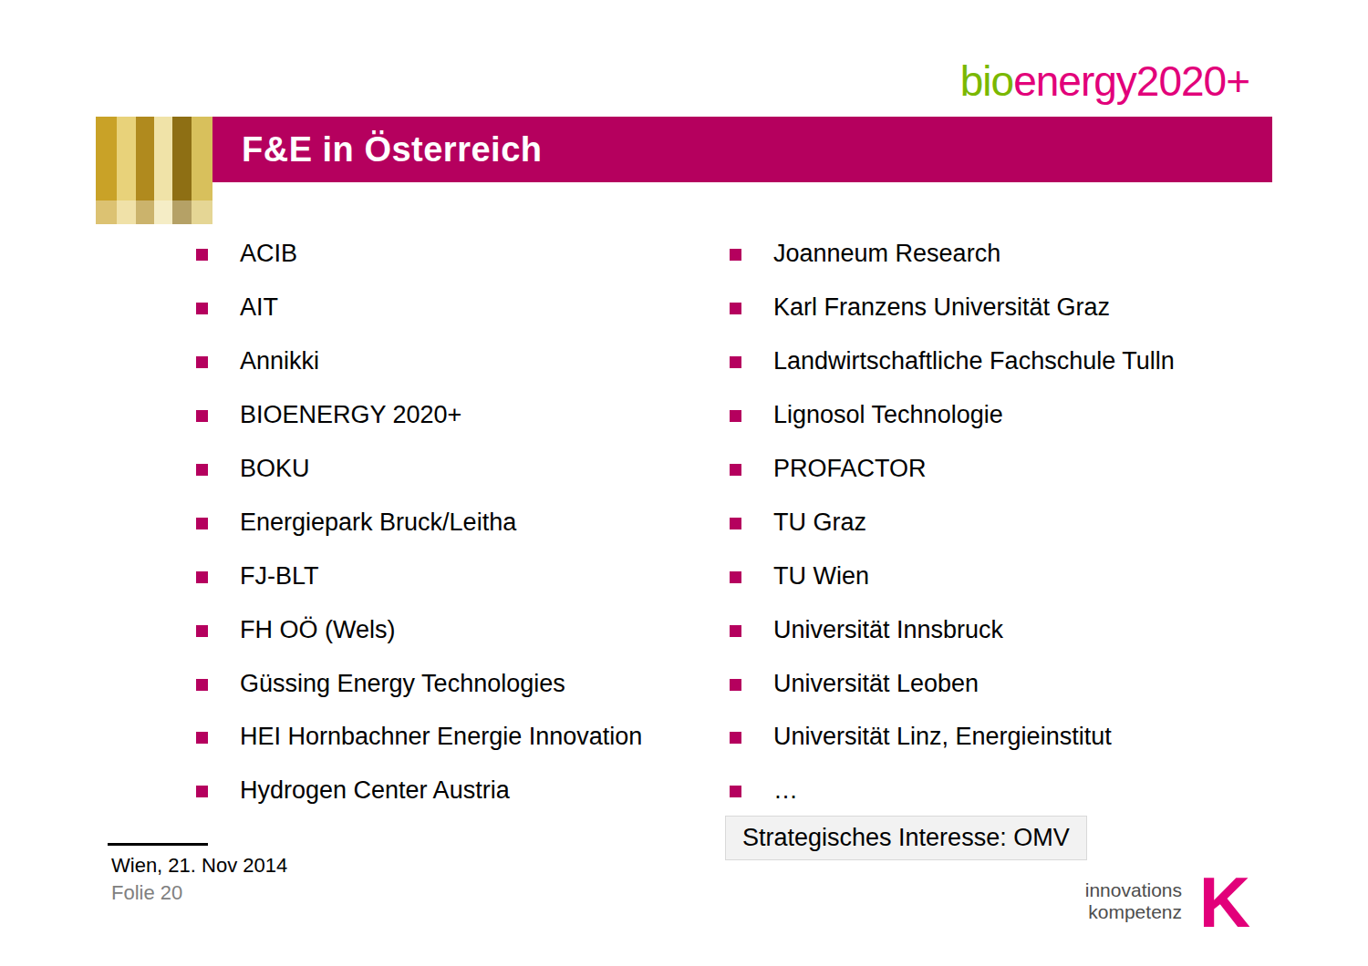bio energy 2020+
F&E in Österreich
ACIB
AIT
Annikki
BIOENERGY 2020+
BOKU
Energiepark Bruck/Leitha
FJ-BLT
FH OÖ (Wels)
Güssing Energy Technologies
HEI Hornbachner Energie Innovation
Hydrogen Center Austria
Joanneum Research
Karl Franzens Universität Graz
Landwirtschaftliche Fachschule Tulln
Lignosol Technologie
PROFACTOR
TU Graz
TU Wien
Universität Innsbruck
Universität Leoben
Universität Linz, Energieinstitut
…
Strategisches Interesse: OMV
Wien, 21. Nov 2014
Folie 20
innovations
kompetenz
K